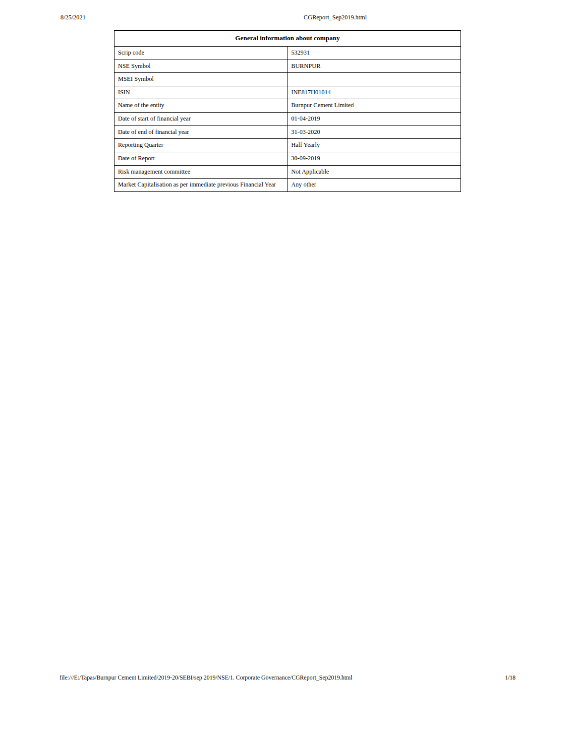8/25/2021
CGReport_Sep2019.html
| General information about company |
| --- |
| Scrip code | 532931 |
| NSE Symbol | BURNPUR |
| MSEI Symbol | |
| ISIN | INE817H01014 |
| Name of the entity | Burnpur Cement Limited |
| Date of start of financial year | 01-04-2019 |
| Date of end of financial year | 31-03-2020 |
| Reporting Quarter | Half Yearly |
| Date of Report | 30-09-2019 |
| Risk management committee | Not Applicable |
| Market Capitalisation as per immediate previous Financial Year | Any other |
file:///E:/Tapas/Burnpur Cement Limited/2019-20/SEBI/sep 2019/NSE/1. Corporate Governance/CGReport_Sep2019.html
1/18